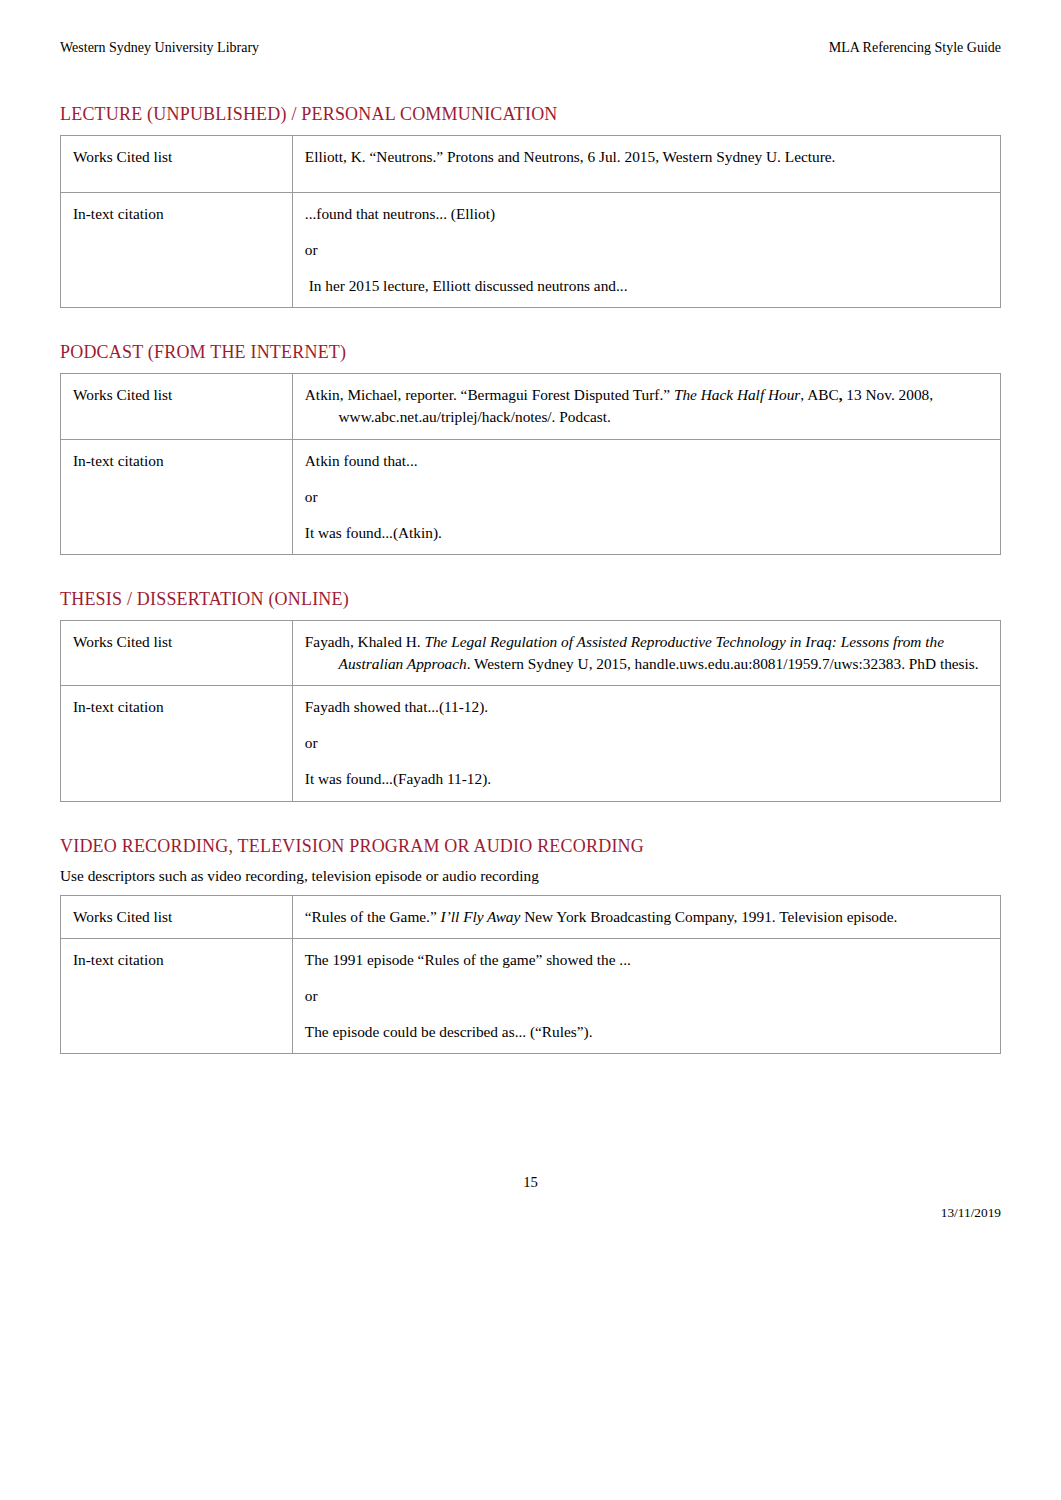Western Sydney University Library MLA Referencing Style Guide
LECTURE (UNPUBLISHED) / PERSONAL COMMUNICATION
| Works Cited list | Elliott, K. “Neutrons.” Protons and Neutrons, 6 Jul. 2015, Western Sydney U. Lecture. |
| In-text citation | ...found that neutrons... (Elliot) or In her 2015 lecture, Elliott discussed neutrons and... |
PODCAST (FROM THE INTERNET)
| Works Cited list | Atkin, Michael, reporter. “Bermagui Forest Disputed Turf.” The Hack Half Hour , ABC , 13 Nov. 2008, www.abc.net.au/triplej/hack/notes/. Podcast. |
| In-text citation | Atkin found that... or It was found...(Atkin). |
THESIS / DISSERTATION (ONLINE)
| Works Cited list | Fayadh, Khaled H. The Legal Regulation of Assisted Reproductive Technology in Iraq: Lessons from the Australian Approach . Western Sydney U, 2015, handle.uws.edu.au:8081/1959.7/uws:32383. PhD thesis. |
| In-text citation | Fayadh showed that...(11-12). or It was found...(Fayadh 11-12). |
VIDEO RECORDING, TELEVISION PROGRAM OR AUDIO RECORDING
Use descriptors such as video recording, television episode or audio recording
| Works Cited list | “Rules of the Game.” I’ll Fly Away New York Broadcasting Company, 1991. Television episode. |
| In-text citation | The 1991 episode “Rules of the game” showed the ... or The episode could be described as... (“Rules”). |
15
13/11/2019